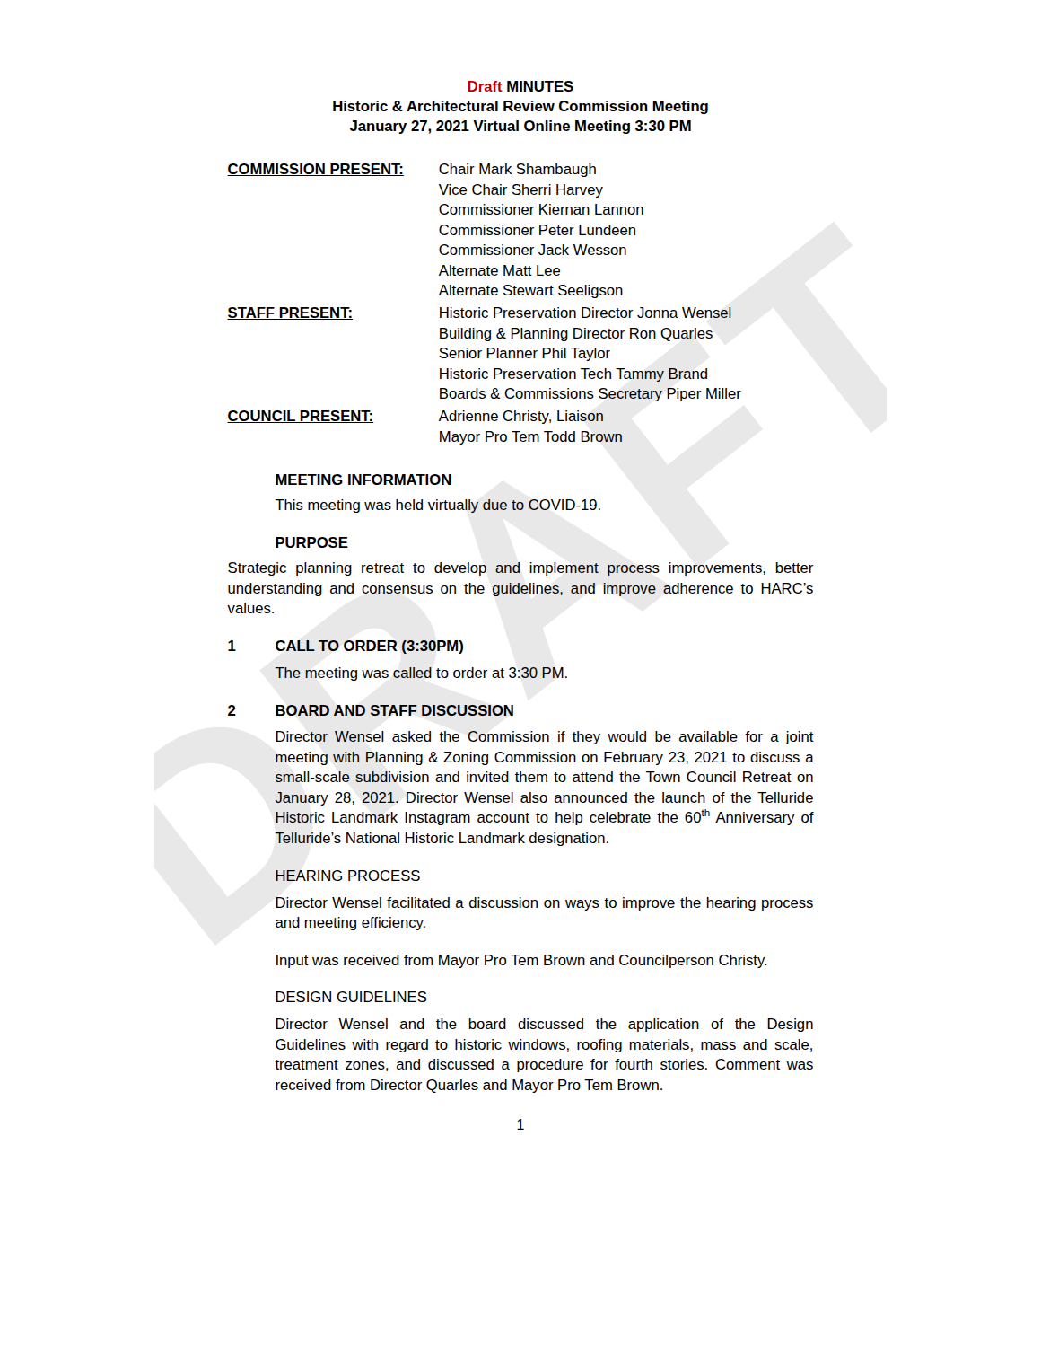DRAFT
Draft MINUTES
Historic & Architectural Review Commission Meeting
January 27, 2021 Virtual Online Meeting 3:30 PM
| COMMISSION PRESENT: | Chair Mark Shambaugh Vice Chair Sherri Harvey Commissioner Kiernan Lannon Commissioner Peter Lundeen Commissioner Jack Wesson Alternate Matt Lee Alternate Stewart Seeligson |
| STAFF PRESENT: | Historic Preservation Director Jonna Wensel Building & Planning Director Ron Quarles Senior Planner Phil Taylor Historic Preservation Tech Tammy Brand Boards & Commissions Secretary Piper Miller |
| COUNCIL PRESENT: | Adrienne Christy, Liaison Mayor Pro Tem Todd Brown |
MEETING INFORMATION
This meeting was held virtually due to COVID-19.
PURPOSE
Strategic planning retreat to develop and implement process improvements, better understanding and consensus on the guidelines, and improve adherence to HARC’s values.
1
CALL TO ORDER (3:30PM)
The meeting was called to order at 3:30 PM.
2
BOARD AND STAFF DISCUSSION
Director Wensel asked the Commission if they would be available for a joint meeting with Planning & Zoning Commission on February 23, 2021 to discuss a small-scale subdivision and invited them to attend the Town Council Retreat on January 28, 2021. Director Wensel also announced the launch of the Telluride Historic Landmark Instagram account to help celebrate the 60th Anniversary of Telluride’s National Historic Landmark designation.
HEARING PROCESS
Director Wensel facilitated a discussion on ways to improve the hearing process and meeting efficiency.
Input was received from Mayor Pro Tem Brown and Councilperson Christy.
DESIGN GUIDELINES
Director Wensel and the board discussed the application of the Design Guidelines with regard to historic windows, roofing materials, mass and scale, treatment zones, and discussed a procedure for fourth stories. Comment was received from Director Quarles and Mayor Pro Tem Brown.
1